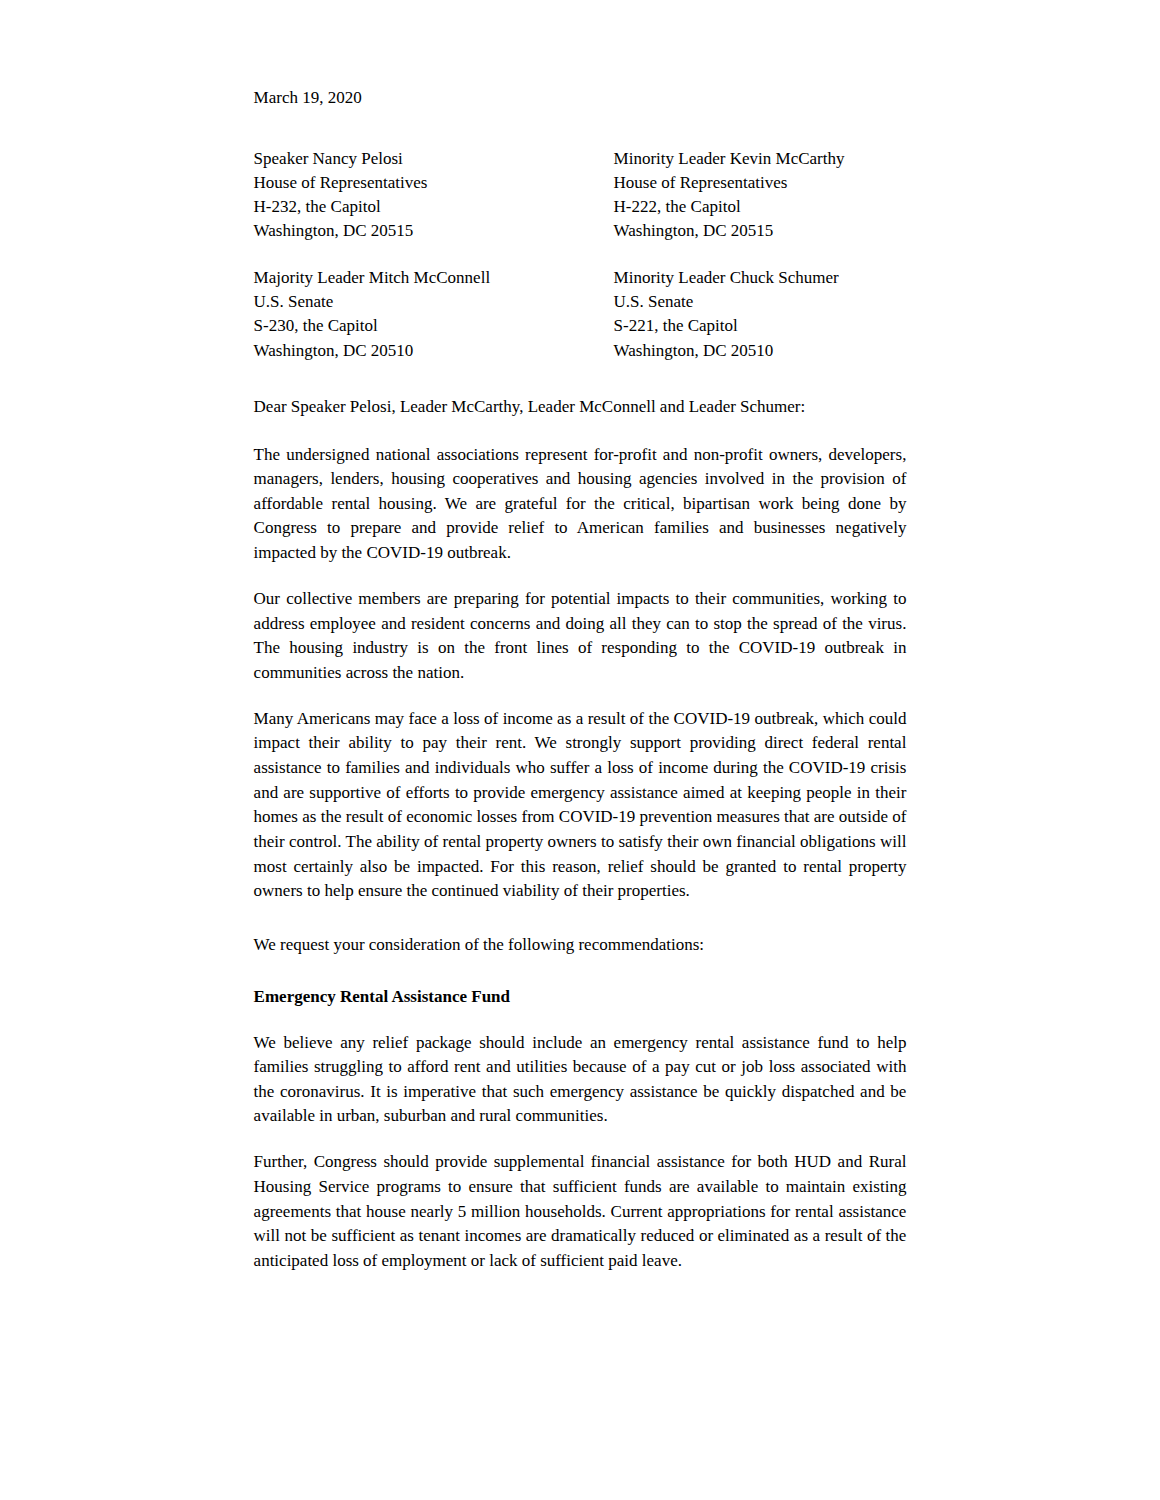March 19, 2020
| Speaker Nancy Pelosi House of Representatives H-232, the Capitol Washington, DC 20515 | Minority Leader Kevin McCarthy House of Representatives H-222, the Capitol Washington, DC 20515 |
| Majority Leader Mitch McConnell U.S. Senate S-230, the Capitol Washington, DC 20510 | Minority Leader Chuck Schumer U.S. Senate S-221, the Capitol Washington, DC 20510 |
Dear Speaker Pelosi, Leader McCarthy, Leader McConnell and Leader Schumer:
The undersigned national associations represent for-profit and non-profit owners, developers, managers, lenders, housing cooperatives and housing agencies involved in the provision of affordable rental housing. We are grateful for the critical, bipartisan work being done by Congress to prepare and provide relief to American families and businesses negatively impacted by the COVID-19 outbreak.
Our collective members are preparing for potential impacts to their communities, working to address employee and resident concerns and doing all they can to stop the spread of the virus. The housing industry is on the front lines of responding to the COVID-19 outbreak in communities across the nation.
Many Americans may face a loss of income as a result of the COVID-19 outbreak, which could impact their ability to pay their rent. We strongly support providing direct federal rental assistance to families and individuals who suffer a loss of income during the COVID-19 crisis and are supportive of efforts to provide emergency assistance aimed at keeping people in their homes as the result of economic losses from COVID-19 prevention measures that are outside of their control. The ability of rental property owners to satisfy their own financial obligations will most certainly also be impacted. For this reason, relief should be granted to rental property owners to help ensure the continued viability of their properties.
We request your consideration of the following recommendations:
Emergency Rental Assistance Fund
We believe any relief package should include an emergency rental assistance fund to help families struggling to afford rent and utilities because of a pay cut or job loss associated with the coronavirus. It is imperative that such emergency assistance be quickly dispatched and be available in urban, suburban and rural communities.
Further, Congress should provide supplemental financial assistance for both HUD and Rural Housing Service programs to ensure that sufficient funds are available to maintain existing agreements that house nearly 5 million households. Current appropriations for rental assistance will not be sufficient as tenant incomes are dramatically reduced or eliminated as a result of the anticipated loss of employment or lack of sufficient paid leave.